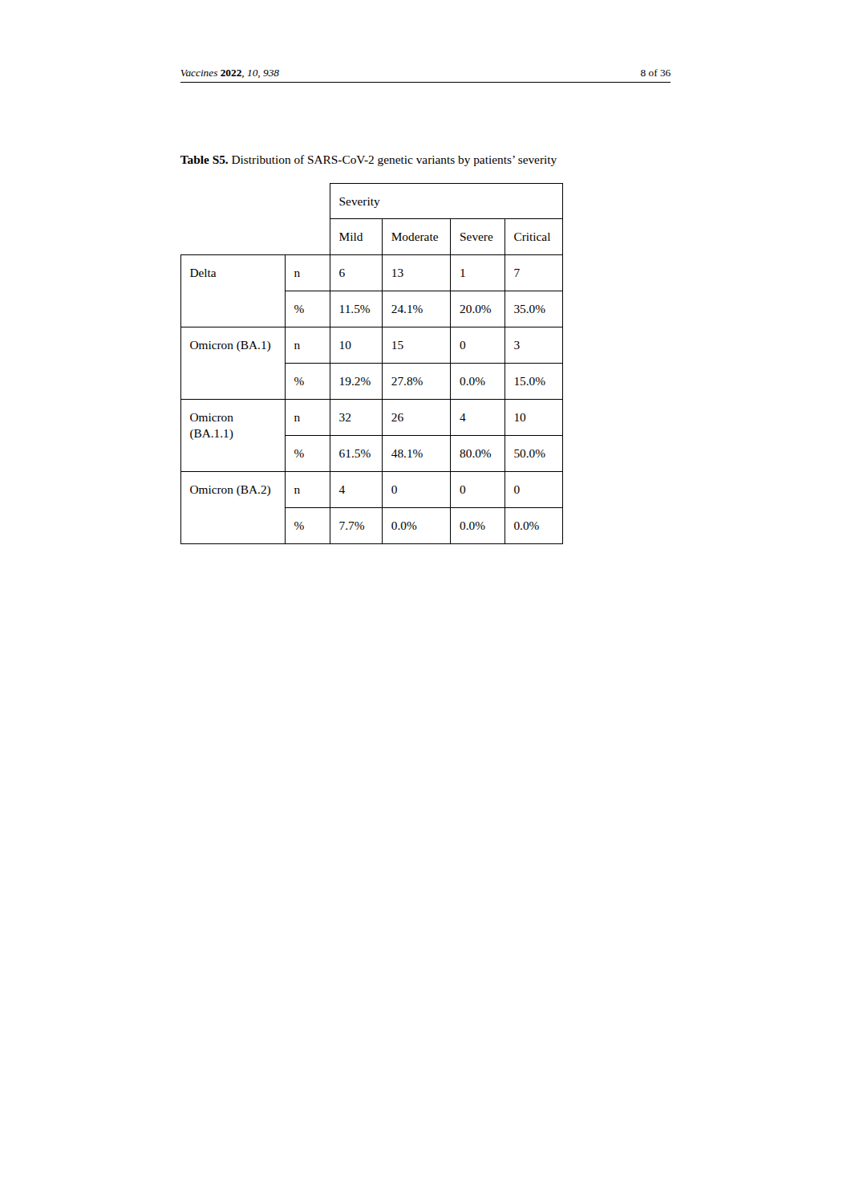Vaccines 2022, 10, 938
8 of 36
Table S5. Distribution of SARS-CoV-2 genetic variants by patients’ severity
| | | Severity |
| Mild | Moderate | Severe | Critical |
| Delta | n | 6 | 13 | 1 | 7 |
| % | 11.5% | 24.1% | 20.0% | 35.0% |
| Omicron (BA.1) | n | 10 | 15 | 0 | 3 |
| % | 19.2% | 27.8% | 0.0% | 15.0% |
| Omicron (BA.1.1) | n | 32 | 26 | 4 | 10 |
| % | 61.5% | 48.1% | 80.0% | 50.0% |
| Omicron (BA.2) | n | 4 | 0 | 0 | 0 |
| % | 7.7% | 0.0% | 0.0% | 0.0% |